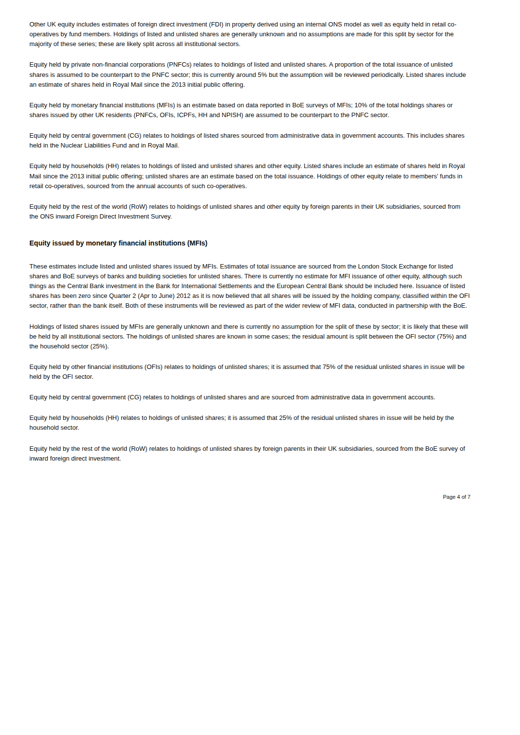Other UK equity includes estimates of foreign direct investment (FDI) in property derived using an internal ONS model as well as equity held in retail co-operatives by fund members. Holdings of listed and unlisted shares are generally unknown and no assumptions are made for this split by sector for the majority of these series; these are likely split across all institutional sectors.
Equity held by private non-financial corporations (PNFCs) relates to holdings of listed and unlisted shares. A proportion of the total issuance of unlisted shares is assumed to be counterpart to the PNFC sector; this is currently around 5% but the assumption will be reviewed periodically. Listed shares include an estimate of shares held in Royal Mail since the 2013 initial public offering.
Equity held by monetary financial institutions (MFIs) is an estimate based on data reported in BoE surveys of MFIs; 10% of the total holdings shares or shares issued by other UK residents (PNFCs, OFIs, ICPFs, HH and NPISH) are assumed to be counterpart to the PNFC sector.
Equity held by central government (CG) relates to holdings of listed shares sourced from administrative data in government accounts. This includes shares held in the Nuclear Liabilities Fund and in Royal Mail.
Equity held by households (HH) relates to holdings of listed and unlisted shares and other equity. Listed shares include an estimate of shares held in Royal Mail since the 2013 initial public offering; unlisted shares are an estimate based on the total issuance. Holdings of other equity relate to members' funds in retail co-operatives, sourced from the annual accounts of such co-operatives.
Equity held by the rest of the world (RoW) relates to holdings of unlisted shares and other equity by foreign parents in their UK subsidiaries, sourced from the ONS inward Foreign Direct Investment Survey.
Equity issued by monetary financial institutions (MFIs)
These estimates include listed and unlisted shares issued by MFIs. Estimates of total issuance are sourced from the London Stock Exchange for listed shares and BoE surveys of banks and building societies for unlisted shares. There is currently no estimate for MFI issuance of other equity, although such things as the Central Bank investment in the Bank for International Settlements and the European Central Bank should be included here. Issuance of listed shares has been zero since Quarter 2 (Apr to June) 2012 as it is now believed that all shares will be issued by the holding company, classified within the OFI sector, rather than the bank itself. Both of these instruments will be reviewed as part of the wider review of MFI data, conducted in partnership with the BoE.
Holdings of listed shares issued by MFIs are generally unknown and there is currently no assumption for the split of these by sector; it is likely that these will be held by all institutional sectors. The holdings of unlisted shares are known in some cases; the residual amount is split between the OFI sector (75%) and the household sector (25%).
Equity held by other financial institutions (OFIs) relates to holdings of unlisted shares; it is assumed that 75% of the residual unlisted shares in issue will be held by the OFI sector.
Equity held by central government (CG) relates to holdings of unlisted shares and are sourced from administrative data in government accounts.
Equity held by households (HH) relates to holdings of unlisted shares; it is assumed that 25% of the residual unlisted shares in issue will be held by the household sector.
Equity held by the rest of the world (RoW) relates to holdings of unlisted shares by foreign parents in their UK subsidiaries, sourced from the BoE survey of inward foreign direct investment.
Page 4 of 7